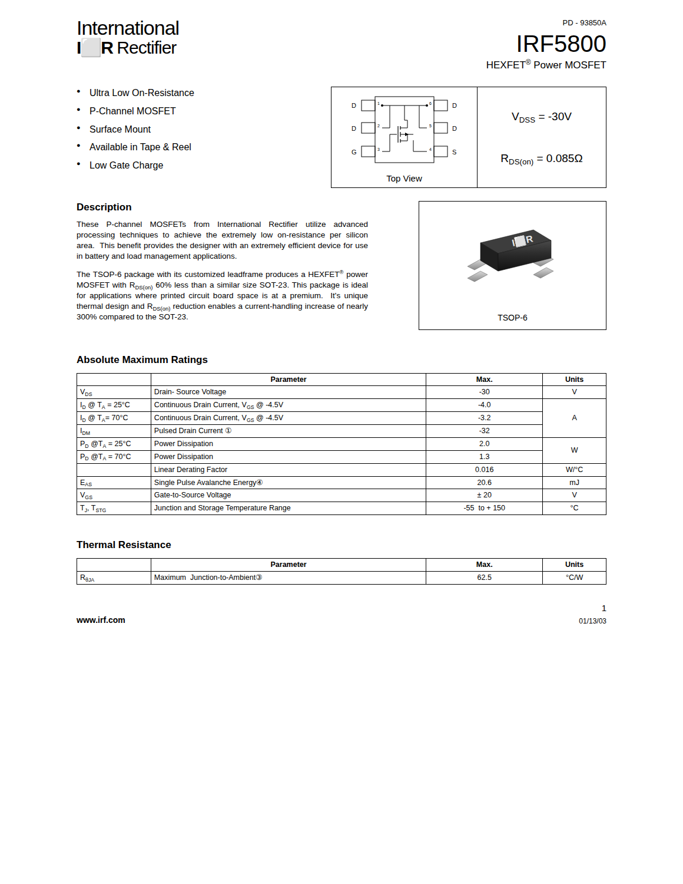International
I⬜R Rectifier
PD - 93850A
IRF5800
HEXFET® Power MOSFET
Ultra Low On-Resistance
P-Channel MOSFET
Surface Mount
Available in Tape & Reel
Low Gate Charge
1 2 3 6 5 4 D D G D D S
Top View
VDSS = -30V
RDS(on) = 0.085Ω
Description
These P-channel MOSFETs from International Rectifier utilize advanced processing techniques to achieve the extremely low on-resistance per silicon area. This benefit provides the designer with an extremely efficient device for use in battery and load management applications.
The TSOP-6 package with its customized leadframe produces a HEXFET® power MOSFET with RDS(on) 60% less than a similar size SOT-23. This package is ideal for applications where printed circuit board space is at a premium. It's unique thermal design and RDS(on) reduction enables a current-handling increase of nearly 300% compared to the SOT-23.
I⬜R
TSOP-6
Absolute Maximum Ratings
| | Parameter | Max. | Units |
| --- | --- | --- | --- |
| V DS | Drain- Source Voltage | -30 | V |
| I D @ T A = 25°C | Continuous Drain Current, V GS @ -4.5V | -4.0 | A |
| I D @ T A = 70°C | Continuous Drain Current, V GS @ -4.5V | -3.2 |
| I DM | Pulsed Drain Current ① | -32 |
| P D @T A = 25°C | Power Dissipation | 2.0 | W |
| P D @T A = 70°C | Power Dissipation | 1.3 |
| | Linear Derating Factor | 0.016 | W/°C |
| E AS | Single Pulse Avalanche Energy④ | 20.6 | mJ |
| V GS | Gate-to-Source Voltage | ± 20 | V |
| T J , T STG | Junction and Storage Temperature Range | -55 to + 150 | °C |
Thermal Resistance
| | Parameter | Max. | Units |
| --- | --- | --- | --- |
| R θJA | Maximum Junction-to-Ambient③ | 62.5 | °C/W |
www.irf.com
1
01/13/03